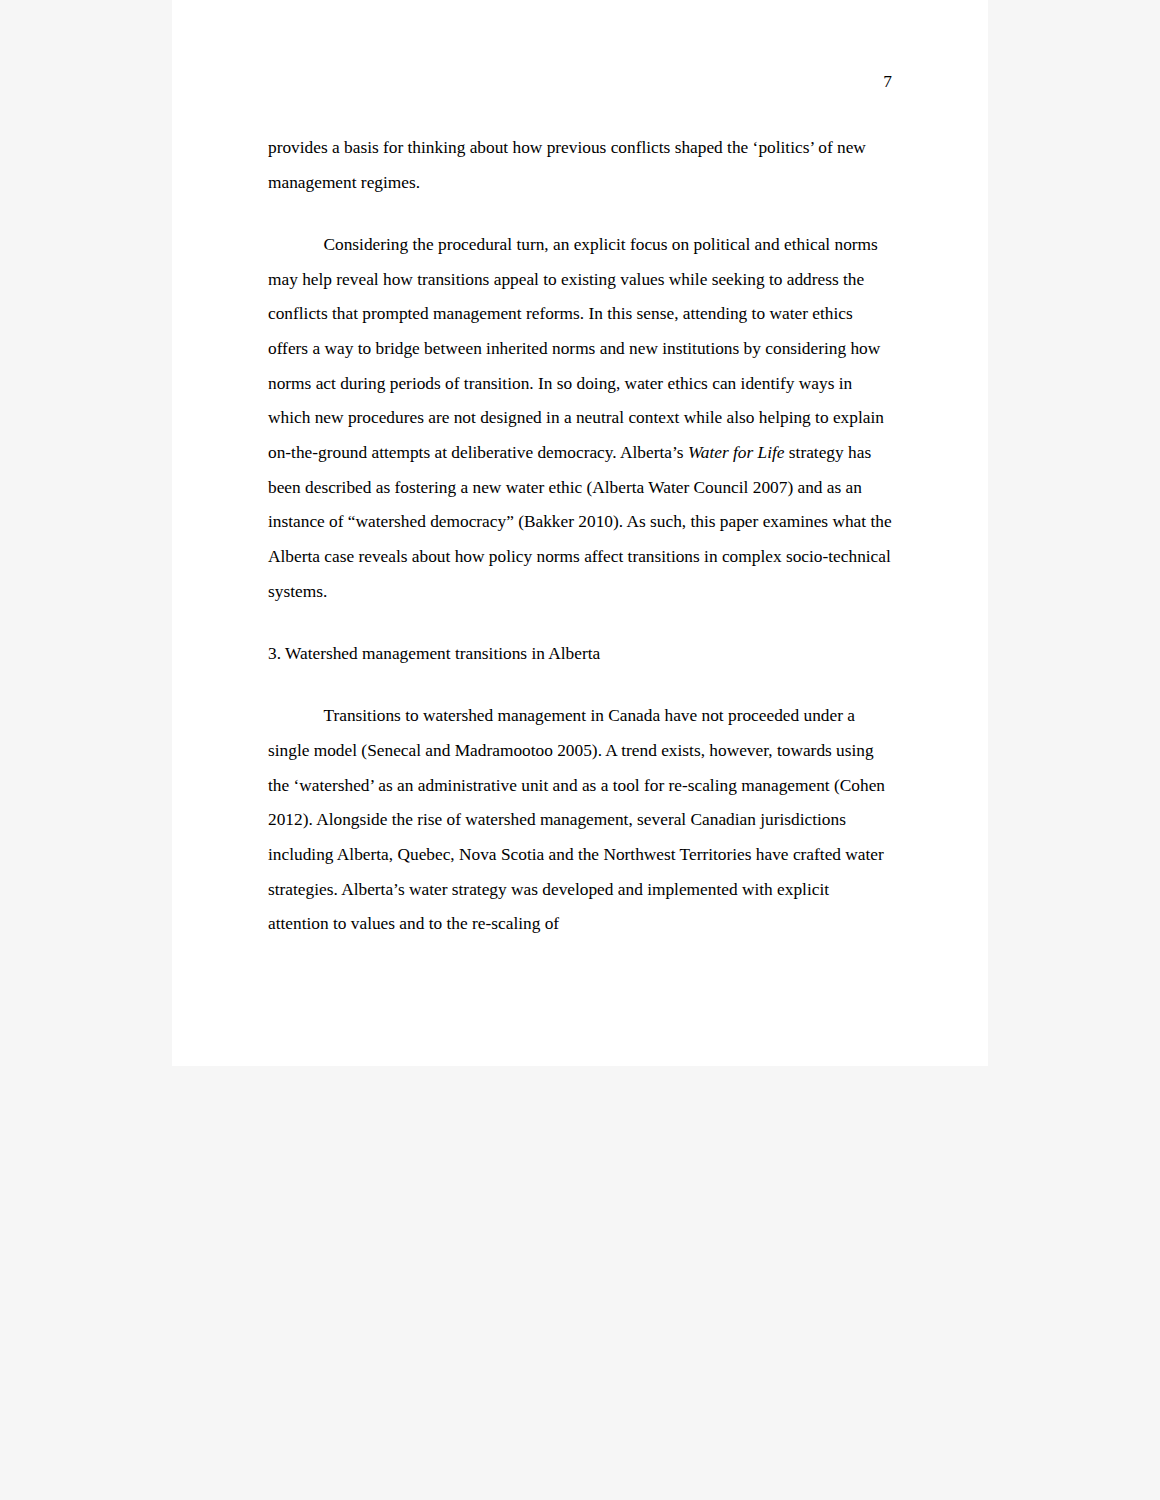7
provides a basis for thinking about how previous conflicts shaped the ‘politics’ of new management regimes.
Considering the procedural turn, an explicit focus on political and ethical norms may help reveal how transitions appeal to existing values while seeking to address the conflicts that prompted management reforms. In this sense, attending to water ethics offers a way to bridge between inherited norms and new institutions by considering how norms act during periods of transition. In so doing, water ethics can identify ways in which new procedures are not designed in a neutral context while also helping to explain on-the-ground attempts at deliberative democracy. Alberta’s Water for Life strategy has been described as fostering a new water ethic (Alberta Water Council 2007) and as an instance of “watershed democracy” (Bakker 2010). As such, this paper examines what the Alberta case reveals about how policy norms affect transitions in complex socio-technical systems.
3. Watershed management transitions in Alberta
Transitions to watershed management in Canada have not proceeded under a single model (Senecal and Madramootoo 2005). A trend exists, however, towards using the ‘watershed’ as an administrative unit and as a tool for re-scaling management (Cohen 2012). Alongside the rise of watershed management, several Canadian jurisdictions including Alberta, Quebec, Nova Scotia and the Northwest Territories have crafted water strategies. Alberta’s water strategy was developed and implemented with explicit attention to values and to the re-scaling of